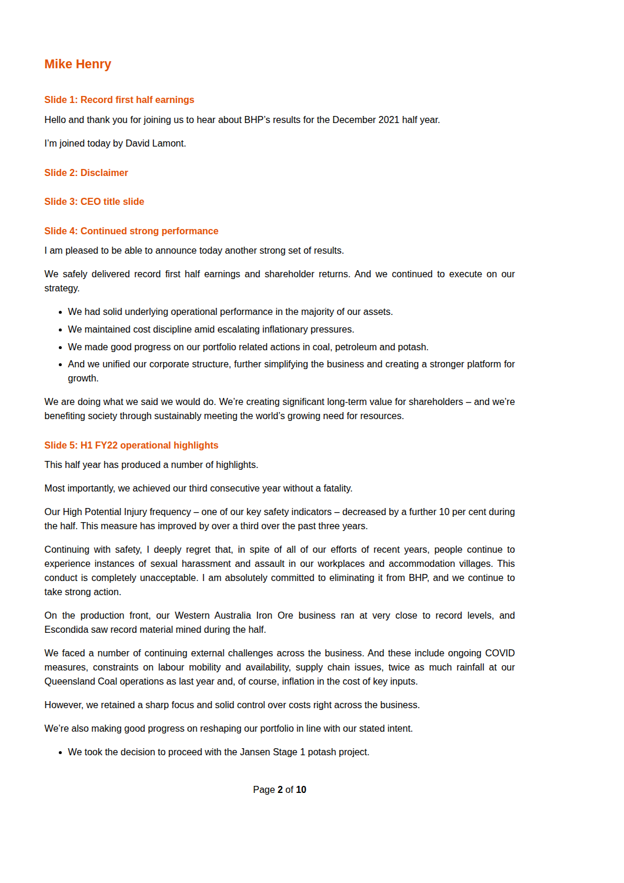Mike Henry
Slide 1: Record first half earnings
Hello and thank you for joining us to hear about BHP’s results for the December 2021 half year.
I’m joined today by David Lamont.
Slide 2: Disclaimer
Slide 3: CEO title slide
Slide 4: Continued strong performance
I am pleased to be able to announce today another strong set of results.
We safely delivered record first half earnings and shareholder returns. And we continued to execute on our strategy.
We had solid underlying operational performance in the majority of our assets.
We maintained cost discipline amid escalating inflationary pressures.
We made good progress on our portfolio related actions in coal, petroleum and potash.
And we unified our corporate structure, further simplifying the business and creating a stronger platform for growth.
We are doing what we said we would do. We’re creating significant long-term value for shareholders – and we’re benefiting society through sustainably meeting the world’s growing need for resources.
Slide 5: H1 FY22 operational highlights
This half year has produced a number of highlights.
Most importantly, we achieved our third consecutive year without a fatality.
Our High Potential Injury frequency – one of our key safety indicators – decreased by a further 10 per cent during the half. This measure has improved by over a third over the past three years.
Continuing with safety, I deeply regret that, in spite of all of our efforts of recent years, people continue to experience instances of sexual harassment and assault in our workplaces and accommodation villages. This conduct is completely unacceptable. I am absolutely committed to eliminating it from BHP, and we continue to take strong action.
On the production front, our Western Australia Iron Ore business ran at very close to record levels, and Escondida saw record material mined during the half.
We faced a number of continuing external challenges across the business. And these include ongoing COVID measures, constraints on labour mobility and availability, supply chain issues, twice as much rainfall at our Queensland Coal operations as last year and, of course, inflation in the cost of key inputs.
However, we retained a sharp focus and solid control over costs right across the business.
We’re also making good progress on reshaping our portfolio in line with our stated intent.
We took the decision to proceed with the Jansen Stage 1 potash project.
Page 2 of 10